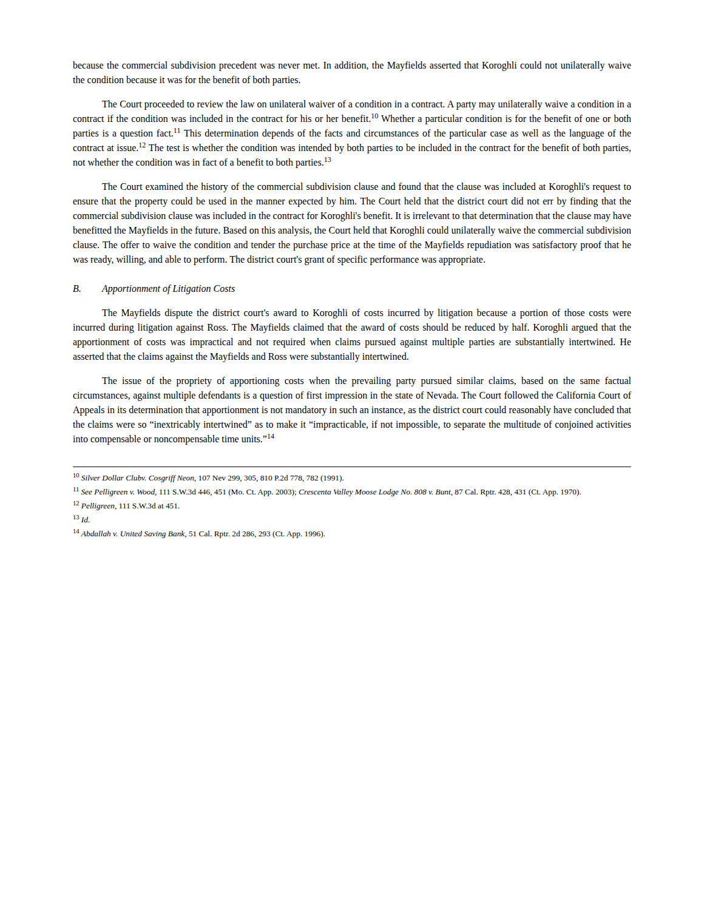because the commercial subdivision precedent was never met. In addition, the Mayfields asserted that Koroghli could not unilaterally waive the condition because it was for the benefit of both parties.
The Court proceeded to review the law on unilateral waiver of a condition in a contract. A party may unilaterally waive a condition in a contract if the condition was included in the contract for his or her benefit.10 Whether a particular condition is for the benefit of one or both parties is a question fact.11 This determination depends of the facts and circumstances of the particular case as well as the language of the contract at issue.12 The test is whether the condition was intended by both parties to be included in the contract for the benefit of both parties, not whether the condition was in fact of a benefit to both parties.13
The Court examined the history of the commercial subdivision clause and found that the clause was included at Koroghli's request to ensure that the property could be used in the manner expected by him. The Court held that the district court did not err by finding that the commercial subdivision clause was included in the contract for Koroghli's benefit. It is irrelevant to that determination that the clause may have benefitted the Mayfields in the future. Based on this analysis, the Court held that Koroghli could unilaterally waive the commercial subdivision clause. The offer to waive the condition and tender the purchase price at the time of the Mayfields repudiation was satisfactory proof that he was ready, willing, and able to perform. The district court's grant of specific performance was appropriate.
B. Apportionment of Litigation Costs
The Mayfields dispute the district court's award to Koroghli of costs incurred by litigation because a portion of those costs were incurred during litigation against Ross. The Mayfields claimed that the award of costs should be reduced by half. Koroghli argued that the apportionment of costs was impractical and not required when claims pursued against multiple parties are substantially intertwined. He asserted that the claims against the Mayfields and Ross were substantially intertwined.
The issue of the propriety of apportioning costs when the prevailing party pursued similar claims, based on the same factual circumstances, against multiple defendants is a question of first impression in the state of Nevada. The Court followed the California Court of Appeals in its determination that apportionment is not mandatory in such an instance, as the district court could reasonably have concluded that the claims were so “inextricably intertwined” as to make it “impracticable, if not impossible, to separate the multitude of conjoined activities into compensable or noncompensable time units.”14
10 Silver Dollar Clubv. Cosgriff Neon, 107 Nev 299, 305, 810 P.2d 778, 782 (1991).
11 See Pelligreen v. Wood, 111 S.W.3d 446, 451 (Mo. Ct. App. 2003); Crescenta Valley Moose Lodge No. 808 v. Bunt, 87 Cal. Rptr. 428, 431 (Ct. App. 1970).
12 Pelligreen, 111 S.W.3d at 451.
13 Id.
14 Abdallah v. United Saving Bank, 51 Cal. Rptr. 2d 286, 293 (Ct. App. 1996).